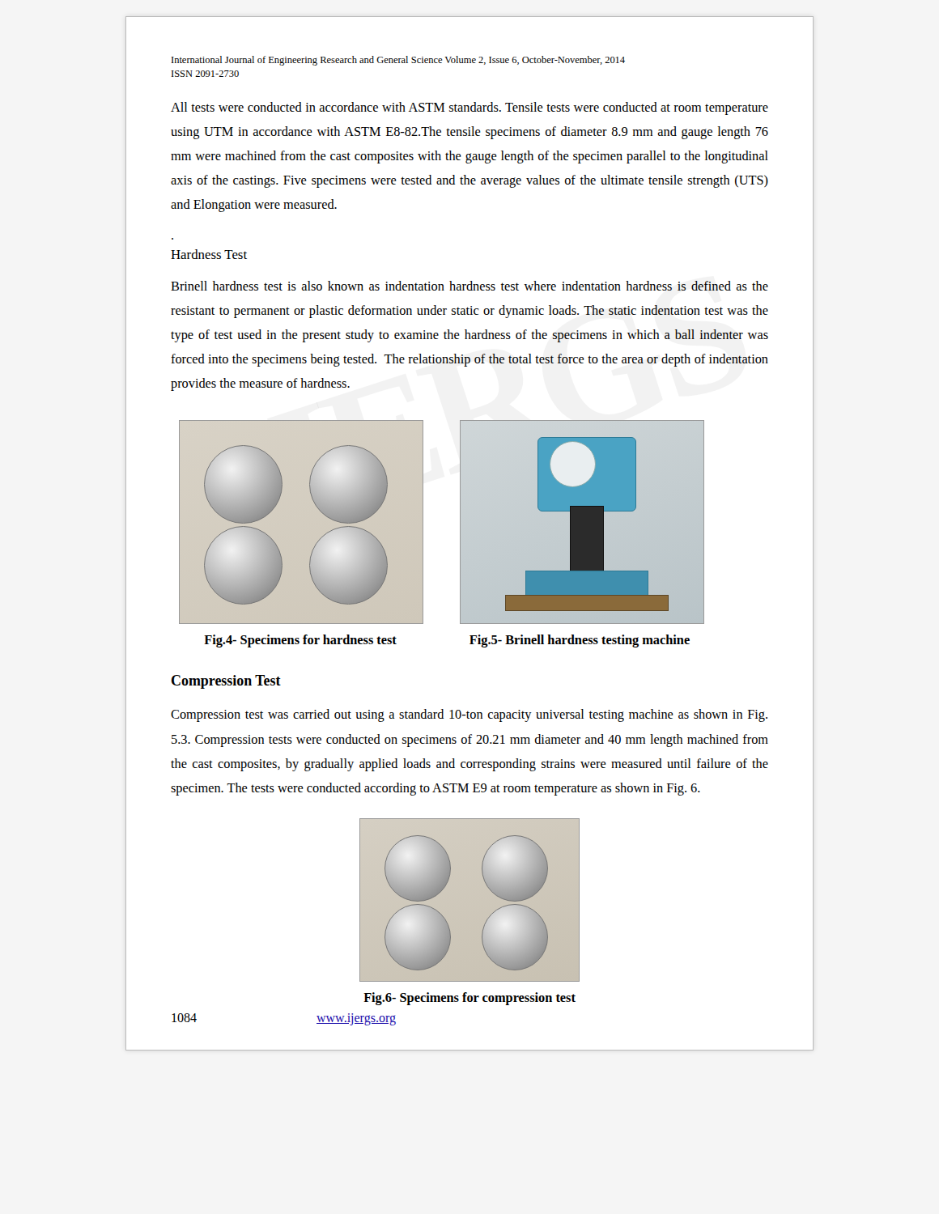IJERGS
International Journal of Engineering Research and General Science Volume 2, Issue 6, October-November, 2014
ISSN 2091-2730
All tests were conducted in accordance with ASTM standards. Tensile tests were conducted at room temperature using UTM in accordance with ASTM E8-82.The tensile specimens of diameter 8.9 mm and gauge length 76 mm were machined from the cast composites with the gauge length of the specimen parallel to the longitudinal axis of the castings. Five specimens were tested and the average values of the ultimate tensile strength (UTS) and Elongation were measured.
.
Hardness Test
Brinell hardness test is also known as indentation hardness test where indentation hardness is defined as the resistant to permanent or plastic deformation under static or dynamic loads. The static indentation test was the type of test used in the present study to examine the hardness of the specimens in which a ball indenter was forced into the specimens being tested. The relationship of the total test force to the area or depth of indentation provides the measure of hardness.
Fig.4- Specimens for hardness test
Fig.5- Brinell hardness testing machine
Compression Test
Compression test was carried out using a standard 10-ton capacity universal testing machine as shown in Fig. 5.3. Compression tests were conducted on specimens of 20.21 mm diameter and 40 mm length machined from the cast composites, by gradually applied loads and corresponding strains were measured until failure of the specimen. The tests were conducted according to ASTM E9 at room temperature as shown in Fig. 6.
Fig.6- Specimens for compression test
1084 www.ijergs.org